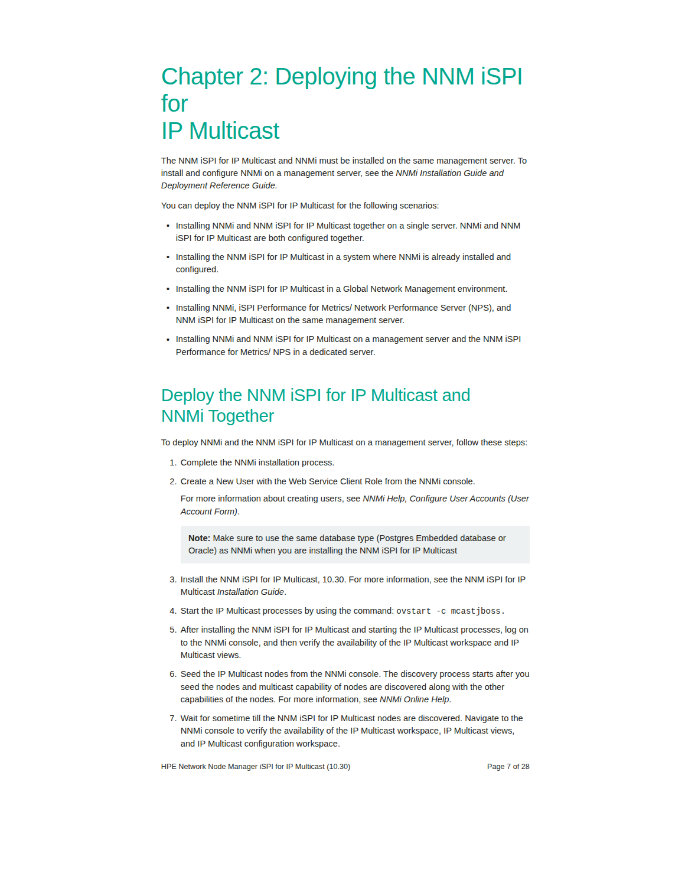Chapter 2: Deploying the NNM iSPI for
IP Multicast
The NNM iSPI for IP Multicast and NNMi must be installed on the same management server. To install and configure NNMi on a management server, see the NNMi Installation Guide and Deployment Reference Guide.
You can deploy the NNM iSPI for IP Multicast for the following scenarios:
Installing NNMi and NNM iSPI for IP Multicast together on a single server. NNMi and NNM iSPI for IP Multicast are both configured together.
Installing the NNM iSPI for IP Multicast in a system where NNMi is already installed and configured.
Installing the NNM iSPI for IP Multicast in a Global Network Management environment.
Installing NNMi, iSPI Performance for Metrics/ Network Performance Server (NPS), and NNM iSPI for IP Multicast on the same management server.
Installing NNMi and NNM iSPI for IP Multicast on a management server and the NNM iSPI Performance for Metrics/ NPS in a dedicated server.
Deploy the NNM iSPI for IP Multicast and
NNMi Together
To deploy NNMi and the NNM iSPI for IP Multicast on a management server, follow these steps:
Complete the NNMi installation process.
Create a New User with the Web Service Client Role from the NNMi console.
For more information about creating users, see NNMi Help, Configure User Accounts (User Account Form).
Note: Make sure to use the same database type (Postgres Embedded database or Oracle) as NNMi when you are installing the NNM iSPI for IP Multicast
Install the NNM iSPI for IP Multicast, 10.30. For more information, see the NNM iSPI for IP Multicast Installation Guide.
Start the IP Multicast processes by using the command: ovstart -c mcastjboss.
After installing the NNM iSPI for IP Multicast and starting the IP Multicast processes, log on to the NNMi console, and then verify the availability of the IP Multicast workspace and IP Multicast views.
Seed the IP Multicast nodes from the NNMi console. The discovery process starts after you seed the nodes and multicast capability of nodes are discovered along with the other capabilities of the nodes. For more information, see NNMi Online Help.
Wait for sometime till the NNM iSPI for IP Multicast nodes are discovered. Navigate to the NNMi console to verify the availability of the IP Multicast workspace, IP Multicast views, and IP Multicast configuration workspace.
HPE Network Node Manager iSPI for IP Multicast (10.30)
Page 7 of 28